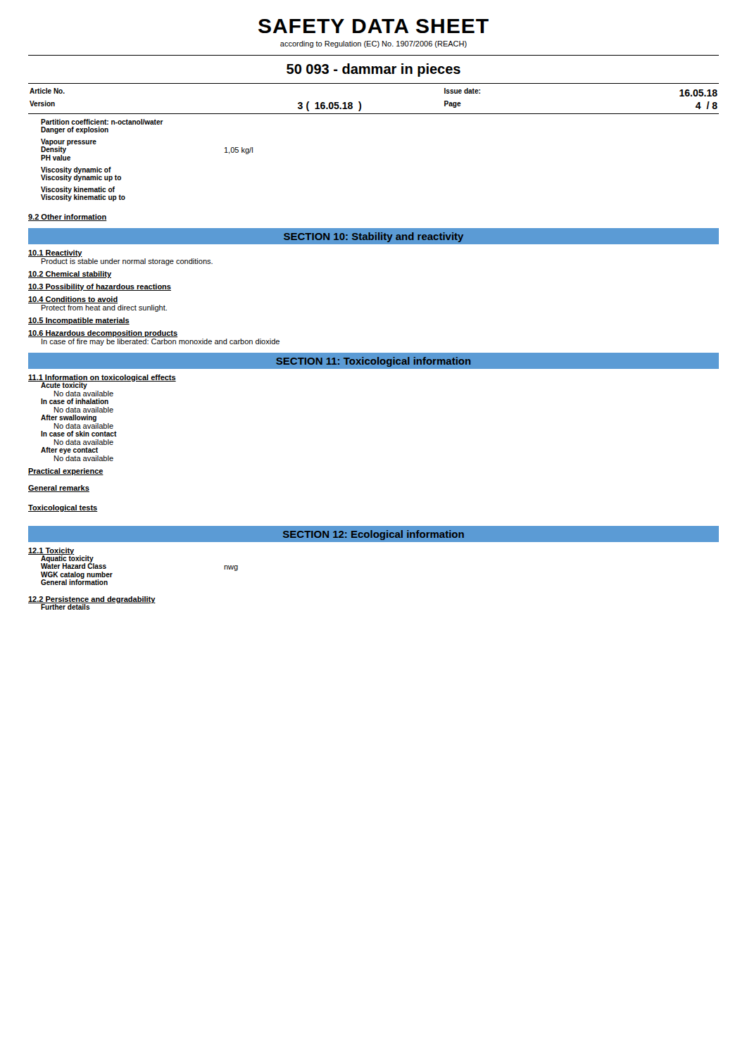SAFETY DATA SHEET
according to Regulation (EC) No. 1907/2006 (REACH)
50 093 - dammar in pieces
| Article No. | | | Issue date: | 16.05.18 |
| Version | 3 | ( 16.05.18 ) | Page | 4 / 8 |
Partition coefficient: n-octanol/water
Danger of explosion
Vapour pressure
Density
1,05 kg/l
PH value
Viscosity dynamic of
Viscosity dynamic up to
Viscosity kinematic of
Viscosity kinematic up to
9.2 Other information
SECTION 10: Stability and reactivity
10.1 Reactivity
Product is stable under normal storage conditions.
10.2 Chemical stability
10.3 Possibility of hazardous reactions
10.4 Conditions to avoid
Protect from heat and direct sunlight.
10.5 Incompatible materials
10.6 Hazardous decomposition products
In case of fire may be liberated: Carbon monoxide and carbon dioxide
SECTION 11: Toxicological information
11.1 Information on toxicological effects
Acute toxicity
No data available
In case of inhalation
No data available
After swallowing
No data available
In case of skin contact
No data available
After eye contact
No data available
Practical experience
General remarks
Toxicological tests
SECTION 12: Ecological information
12.1 Toxicity
Aquatic toxicity
Water Hazard Class
nwg
WGK catalog number
General information
12.2 Persistence and degradability
Further details